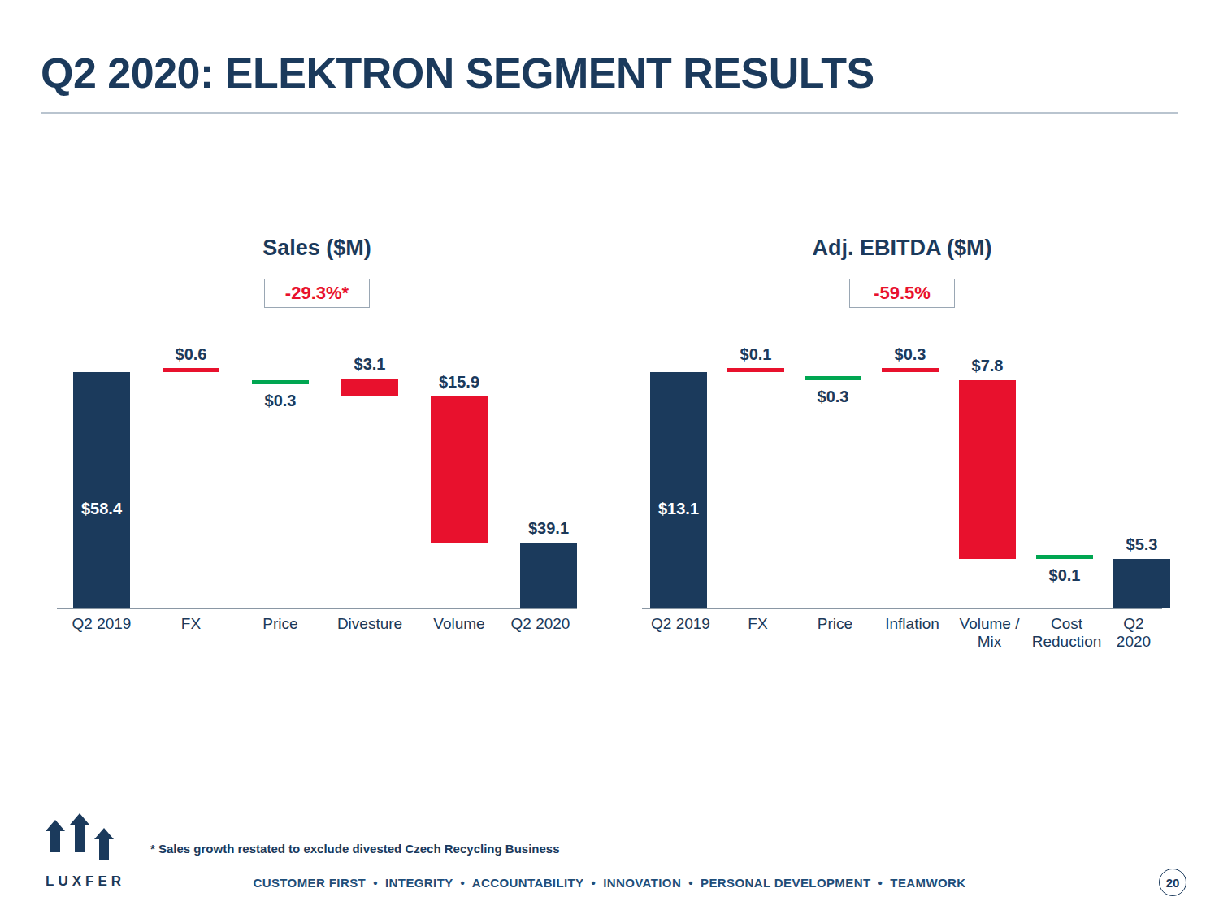Q2 2020: ELEKTRON SEGMENT RESULTS
Sales ($M)
-29.3%*
$58.4
$0.6
$0.3
$3.1
$15.9
$39.1
Q2 2019
FX
Price
Divesture
Volume
Q2 2020
Adj. EBITDA ($M)
-59.5%
$13.1
$0.1
$0.3
$0.3
$7.8
$0.1
$5.3
Q2 2019
FX
Price
Inflation
Volume /
Mix
Cost
Reduction
Q2 2020
* Sales growth restated to exclude divested Czech Recycling Business
CUSTOMER FIRST • INTEGRITY • ACCOUNTABILITY • INNOVATION • PERSONAL DEVELOPMENT • TEAMWORK
20
LUXFER